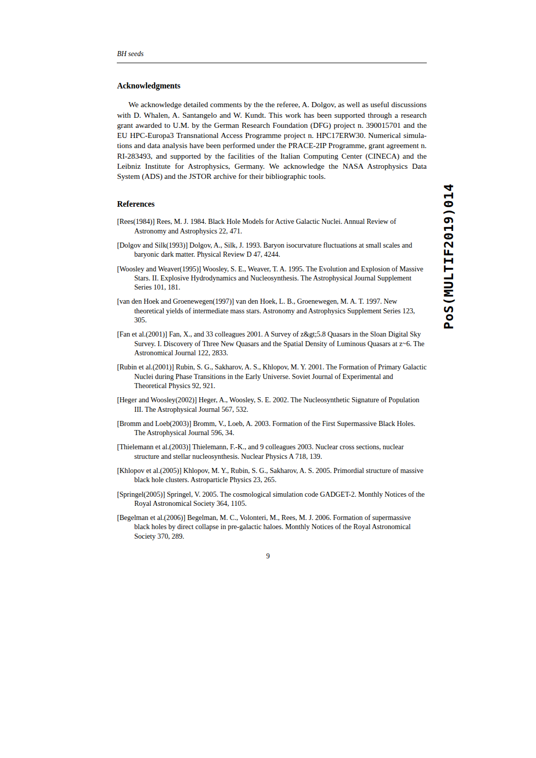BH seeds
Acknowledgments
We acknowledge detailed comments by the the referee, A. Dolgov, as well as useful discussions with D. Whalen, A. Santangelo and W. Kundt. This work has been supported through a research grant awarded to U.M. by the German Research Foundation (DFG) project n. 390015701 and the EU HPC-Europa3 Transnational Access Programme project n. HPC17ERW30. Numerical simulations and data analysis have been performed under the PRACE-2IP Programme, grant agreement n. RI-283493, and supported by the facilities of the Italian Computing Center (CINECA) and the Leibniz Institute for Astrophysics, Germany. We acknowledge the NASA Astrophysics Data System (ADS) and the JSTOR archive for their bibliographic tools.
References
[Rees(1984)] Rees, M. J. 1984. Black Hole Models for Active Galactic Nuclei. Annual Review of Astronomy and Astrophysics 22, 471.
[Dolgov and Silk(1993)] Dolgov, A., Silk, J. 1993. Baryon isocurvature fluctuations at small scales and baryonic dark matter. Physical Review D 47, 4244.
[Woosley and Weaver(1995)] Woosley, S. E., Weaver, T. A. 1995. The Evolution and Explosion of Massive Stars. II. Explosive Hydrodynamics and Nucleosynthesis. The Astrophysical Journal Supplement Series 101, 181.
[van den Hoek and Groenewegen(1997)] van den Hoek, L. B., Groenewegen, M. A. T. 1997. New theoretical yields of intermediate mass stars. Astronomy and Astrophysics Supplement Series 123, 305.
[Fan et al.(2001)] Fan, X., and 33 colleagues 2001. A Survey of z&gt;5.8 Quasars in the Sloan Digital Sky Survey. I. Discovery of Three New Quasars and the Spatial Density of Luminous Quasars at z~6. The Astronomical Journal 122, 2833.
[Rubin et al.(2001)] Rubin, S. G., Sakharov, A. S., Khlopov, M. Y. 2001. The Formation of Primary Galactic Nuclei during Phase Transitions in the Early Universe. Soviet Journal of Experimental and Theoretical Physics 92, 921.
[Heger and Woosley(2002)] Heger, A., Woosley, S. E. 2002. The Nucleosynthetic Signature of Population III. The Astrophysical Journal 567, 532.
[Bromm and Loeb(2003)] Bromm, V., Loeb, A. 2003. Formation of the First Supermassive Black Holes. The Astrophysical Journal 596, 34.
[Thielemann et al.(2003)] Thielemann, F.-K., and 9 colleagues 2003. Nuclear cross sections, nuclear structure and stellar nucleosynthesis. Nuclear Physics A 718, 139.
[Khlopov et al.(2005)] Khlopov, M. Y., Rubin, S. G., Sakharov, A. S. 2005. Primordial structure of massive black hole clusters. Astroparticle Physics 23, 265.
[Springel(2005)] Springel, V. 2005. The cosmological simulation code GADGET-2. Monthly Notices of the Royal Astronomical Society 364, 1105.
[Begelman et al.(2006)] Begelman, M. C., Volonteri, M., Rees, M. J. 2006. Formation of supermassive black holes by direct collapse in pre-galactic haloes. Monthly Notices of the Royal Astronomical Society 370, 289.
PoS(MULTIF2019)014
9